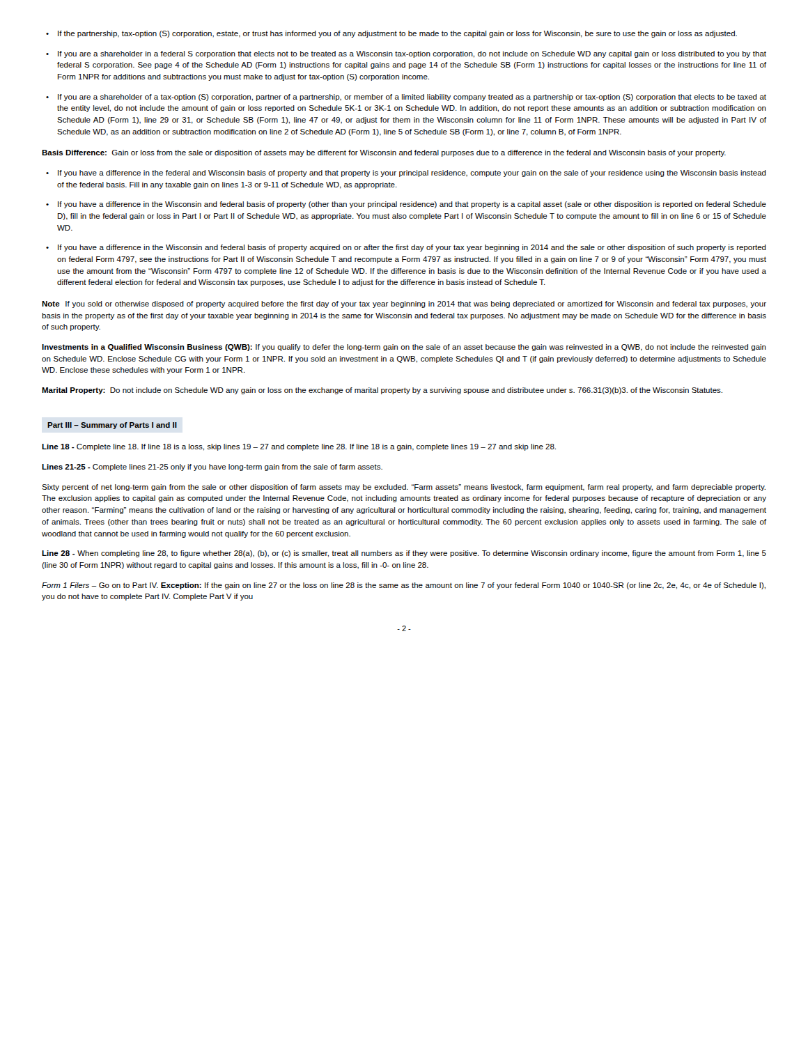If the partnership, tax-option (S) corporation, estate, or trust has informed you of any adjustment to be made to the capital gain or loss for Wisconsin, be sure to use the gain or loss as adjusted.
If you are a shareholder in a federal S corporation that elects not to be treated as a Wisconsin tax-option corporation, do not include on Schedule WD any capital gain or loss distributed to you by that federal S corporation. See page 4 of the Schedule AD (Form 1) instructions for capital gains and page 14 of the Schedule SB (Form 1) instructions for capital losses or the instructions for line 11 of Form 1NPR for additions and subtractions you must make to adjust for tax-option (S) corporation income.
If you are a shareholder of a tax-option (S) corporation, partner of a partnership, or member of a limited liability company treated as a partnership or tax-option (S) corporation that elects to be taxed at the entity level, do not include the amount of gain or loss reported on Schedule 5K-1 or 3K-1 on Schedule WD. In addition, do not report these amounts as an addition or subtraction modification on Schedule AD (Form 1), line 29 or 31, or Schedule SB (Form 1), line 47 or 49, or adjust for them in the Wisconsin column for line 11 of Form 1NPR. These amounts will be adjusted in Part IV of Schedule WD, as an addition or subtraction modification on line 2 of Schedule AD (Form 1), line 5 of Schedule SB (Form 1), or line 7, column B, of Form 1NPR.
Basis Difference: Gain or loss from the sale or disposition of assets may be different for Wisconsin and federal purposes due to a difference in the federal and Wisconsin basis of your property.
If you have a difference in the federal and Wisconsin basis of property and that property is your principal residence, compute your gain on the sale of your residence using the Wisconsin basis instead of the federal basis. Fill in any taxable gain on lines 1-3 or 9-11 of Schedule WD, as appropriate.
If you have a difference in the Wisconsin and federal basis of property (other than your principal residence) and that property is a capital asset (sale or other disposition is reported on federal Schedule D), fill in the federal gain or loss in Part I or Part II of Schedule WD, as appropriate. You must also complete Part I of Wisconsin Schedule T to compute the amount to fill in on line 6 or 15 of Schedule WD.
If you have a difference in the Wisconsin and federal basis of property acquired on or after the first day of your tax year beginning in 2014 and the sale or other disposition of such property is reported on federal Form 4797, see the instructions for Part II of Wisconsin Schedule T and recompute a Form 4797 as instructed. If you filled in a gain on line 7 or 9 of your “Wisconsin” Form 4797, you must use the amount from the “Wisconsin” Form 4797 to complete line 12 of Schedule WD. If the difference in basis is due to the Wisconsin definition of the Internal Revenue Code or if you have used a different federal election for federal and Wisconsin tax purposes, use Schedule I to adjust for the difference in basis instead of Schedule T.
Note If you sold or otherwise disposed of property acquired before the first day of your tax year beginning in 2014 that was being depreciated or amortized for Wisconsin and federal tax purposes, your basis in the property as of the first day of your taxable year beginning in 2014 is the same for Wisconsin and federal tax purposes. No adjustment may be made on Schedule WD for the difference in basis of such property.
Investments in a Qualified Wisconsin Business (QWB): If you qualify to defer the long-term gain on the sale of an asset because the gain was reinvested in a QWB, do not include the reinvested gain on Schedule WD. Enclose Schedule CG with your Form 1 or 1NPR. If you sold an investment in a QWB, complete Schedules QI and T (if gain previously deferred) to determine adjustments to Schedule WD. Enclose these schedules with your Form 1 or 1NPR.
Marital Property: Do not include on Schedule WD any gain or loss on the exchange of marital property by a surviving spouse and distributee under s. 766.31(3)(b)3. of the Wisconsin Statutes.
Part III – Summary of Parts I and II
Line 18 - Complete line 18. If line 18 is a loss, skip lines 19 – 27 and complete line 28. If line 18 is a gain, complete lines 19 – 27 and skip line 28.
Lines 21-25 - Complete lines 21-25 only if you have long-term gain from the sale of farm assets.
Sixty percent of net long-term gain from the sale or other disposition of farm assets may be excluded. “Farm assets” means livestock, farm equipment, farm real property, and farm depreciable property. The exclusion applies to capital gain as computed under the Internal Revenue Code, not including amounts treated as ordinary income for federal purposes because of recapture of depreciation or any other reason. “Farming” means the cultivation of land or the raising or harvesting of any agricultural or horticultural commodity including the raising, shearing, feeding, caring for, training, and management of animals. Trees (other than trees bearing fruit or nuts) shall not be treated as an agricultural or horticultural commodity. The 60 percent exclusion applies only to assets used in farming. The sale of woodland that cannot be used in farming would not qualify for the 60 percent exclusion.
Line 28 - When completing line 28, to figure whether 28(a), (b), or (c) is smaller, treat all numbers as if they were positive. To determine Wisconsin ordinary income, figure the amount from Form 1, line 5 (line 30 of Form 1NPR) without regard to capital gains and losses. If this amount is a loss, fill in -0- on line 28.
Form 1 Filers – Go on to Part IV. Exception: If the gain on line 27 or the loss on line 28 is the same as the amount on line 7 of your federal Form 1040 or 1040-SR (or line 2c, 2e, 4c, or 4e of Schedule I), you do not have to complete Part IV. Complete Part V if you
- 2 -